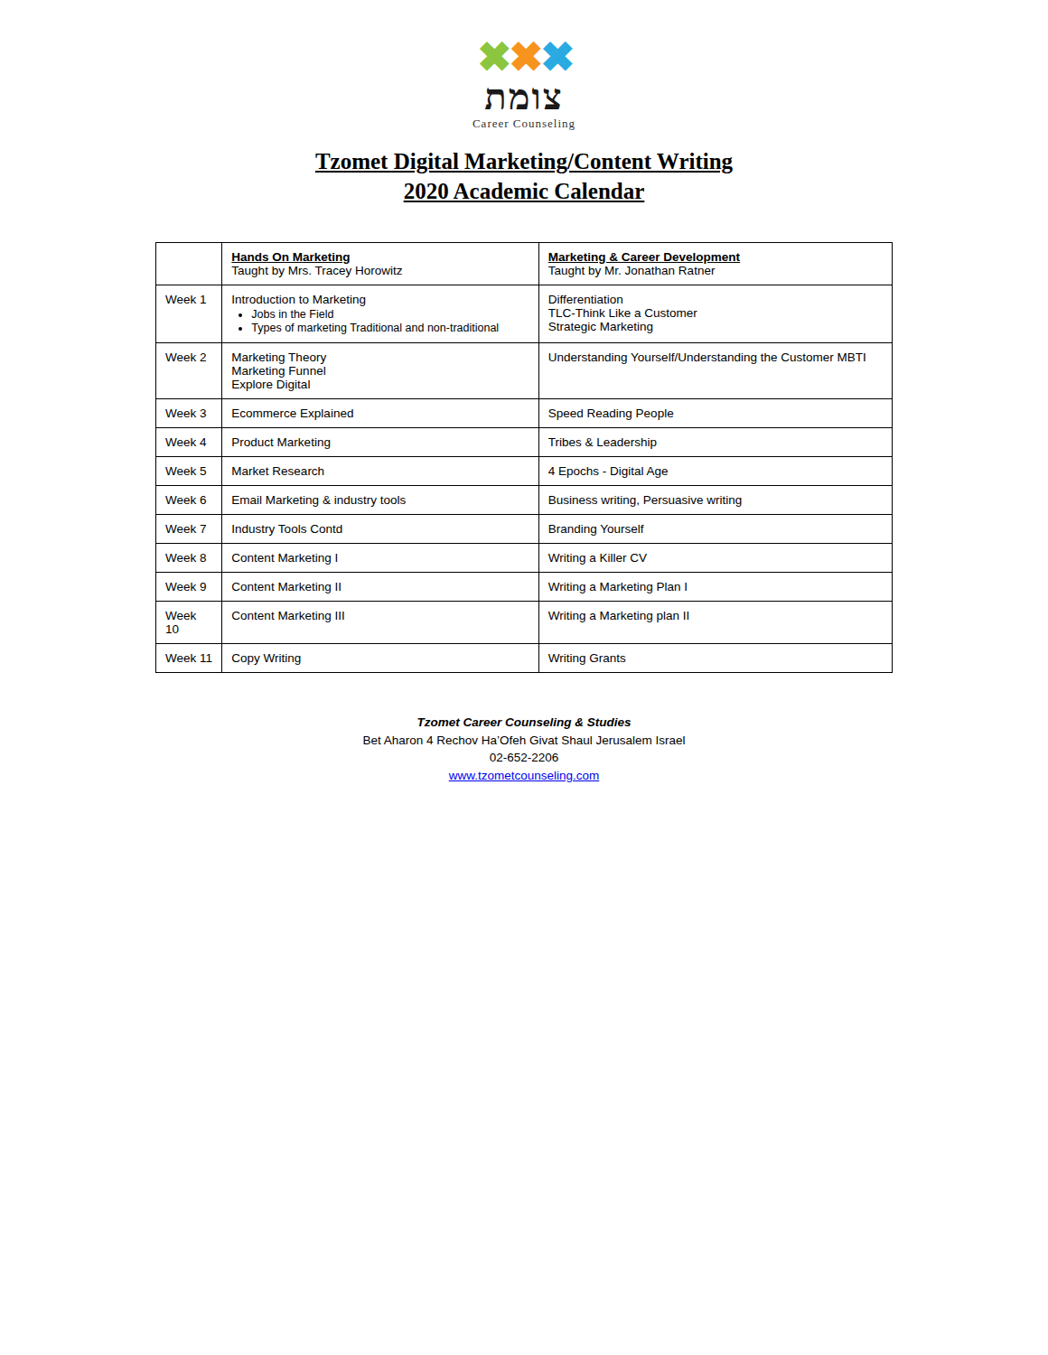✖✖✖
צומת
Career Counseling
Tzomet Digital Marketing/Content Writing 2020 Academic Calendar
| | Hands On Marketing Taught by Mrs. Tracey Horowitz | Marketing & Career Development Taught by Mr. Jonathan Ratner |
| --- | --- | --- |
| Week 1 | Introduction to Marketing Jobs in the Field Types of marketing Traditional and non-traditional | Differentiation TLC-Think Like a Customer Strategic Marketing |
| Week 2 | Marketing Theory Marketing Funnel Explore Digital | Understanding Yourself/Understanding the Customer MBTI |
| Week 3 | Ecommerce Explained | Speed Reading People |
| Week 4 | Product Marketing | Tribes & Leadership |
| Week 5 | Market Research | 4 Epochs - Digital Age |
| Week 6 | Email Marketing & industry tools | Business writing, Persuasive writing |
| Week 7 | Industry Tools Contd | Branding Yourself |
| Week 8 | Content Marketing I | Writing a Killer CV |
| Week 9 | Content Marketing II | Writing a Marketing Plan I |
| Week 10 | Content Marketing III | Writing a Marketing plan II |
| Week 11 | Copy Writing | Writing Grants |
Tzomet Career Counseling & Studies
Bet Aharon 4 Rechov Ha’Ofeh Givat Shaul Jerusalem Israel
02-652-2206
www.tzometcounseling.com